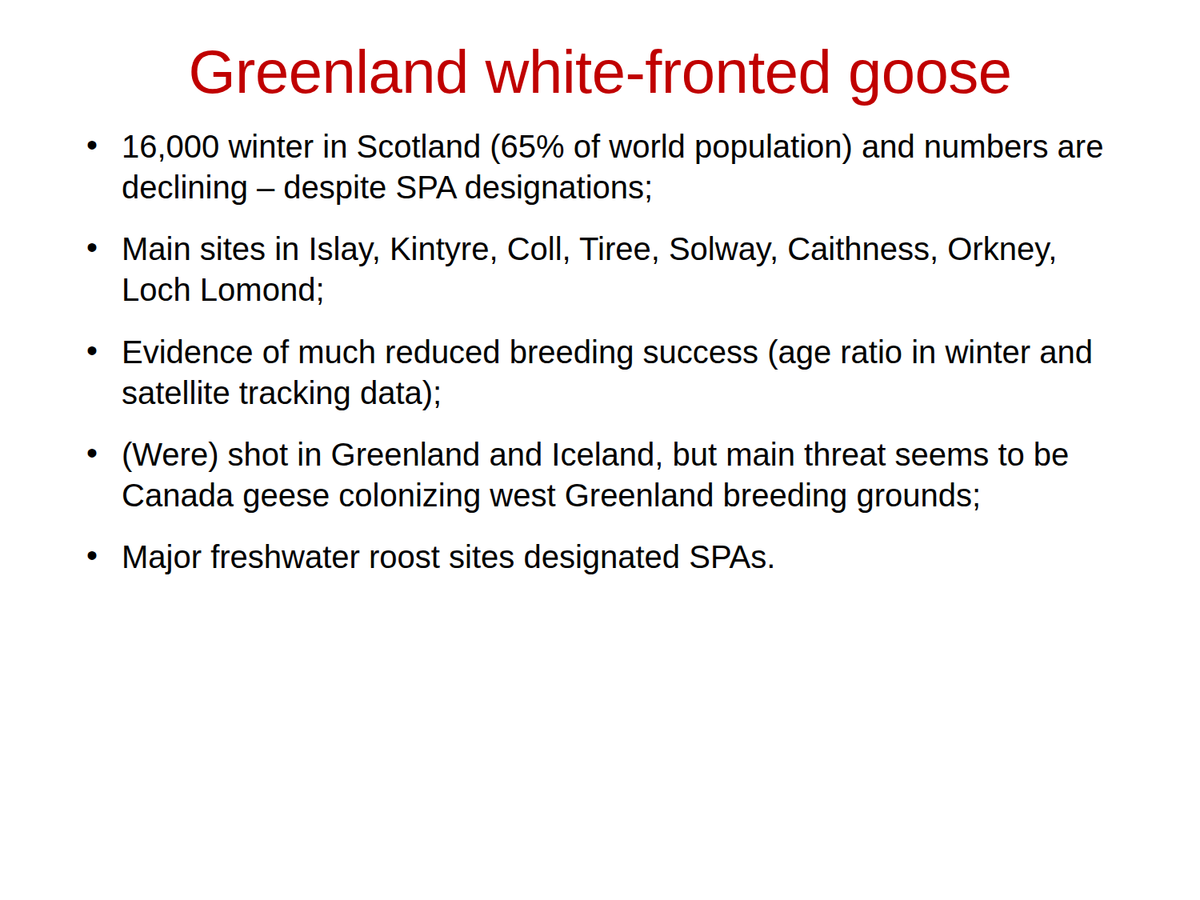Greenland white-fronted goose
16,000 winter in Scotland (65% of world population) and numbers are declining – despite SPA designations;
Main sites in Islay, Kintyre, Coll, Tiree, Solway, Caithness, Orkney, Loch Lomond;
Evidence of much reduced breeding success (age ratio in winter and satellite tracking data);
(Were) shot in Greenland and Iceland, but main threat seems to be Canada geese colonizing west Greenland breeding grounds;
Major freshwater roost sites designated SPAs.